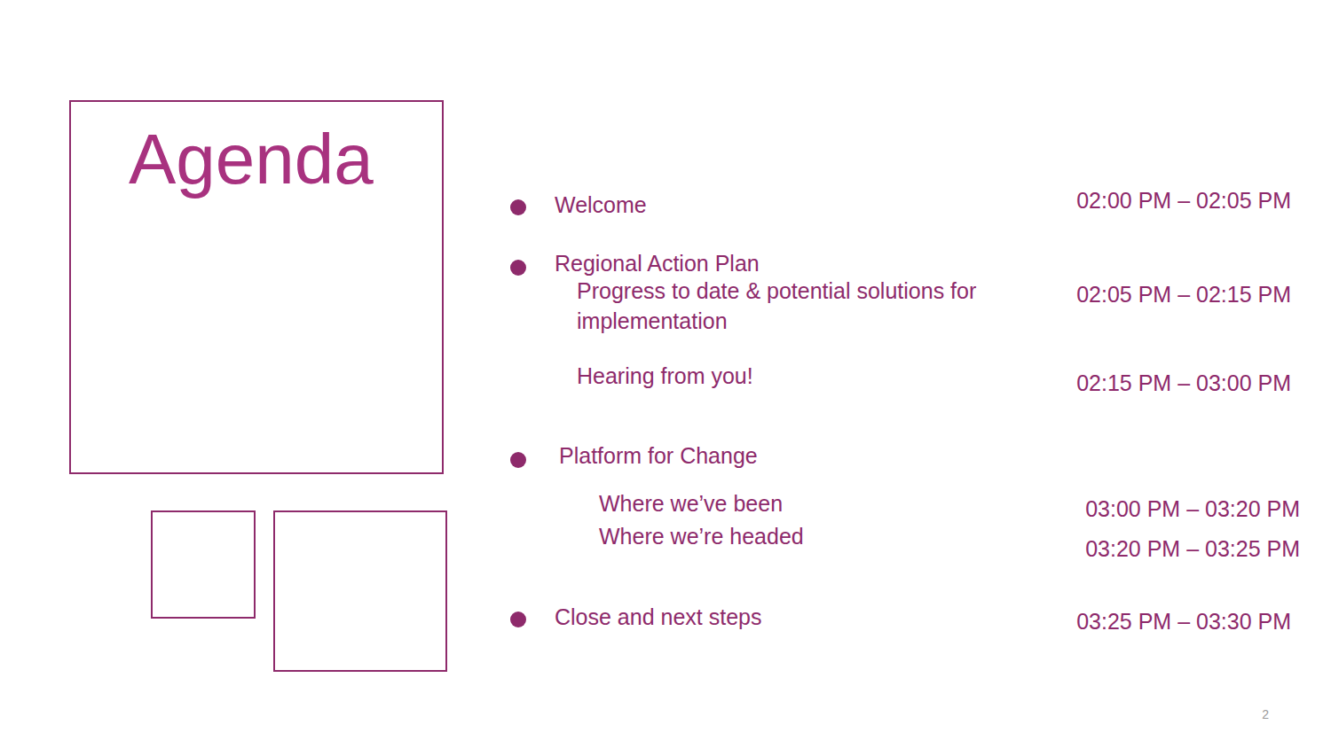Agenda
Welcome
02:00 PM – 02:05 PM
Regional Action Plan
Progress to date & potential solutions for implementation
02:05 PM – 02:15 PM
Hearing from you!
02:15 PM – 03:00 PM
Platform for Change
Where we’ve been
03:00 PM – 03:20 PM
Where we’re headed
03:20 PM – 03:25 PM
Close and next steps
03:25 PM – 03:30 PM
2